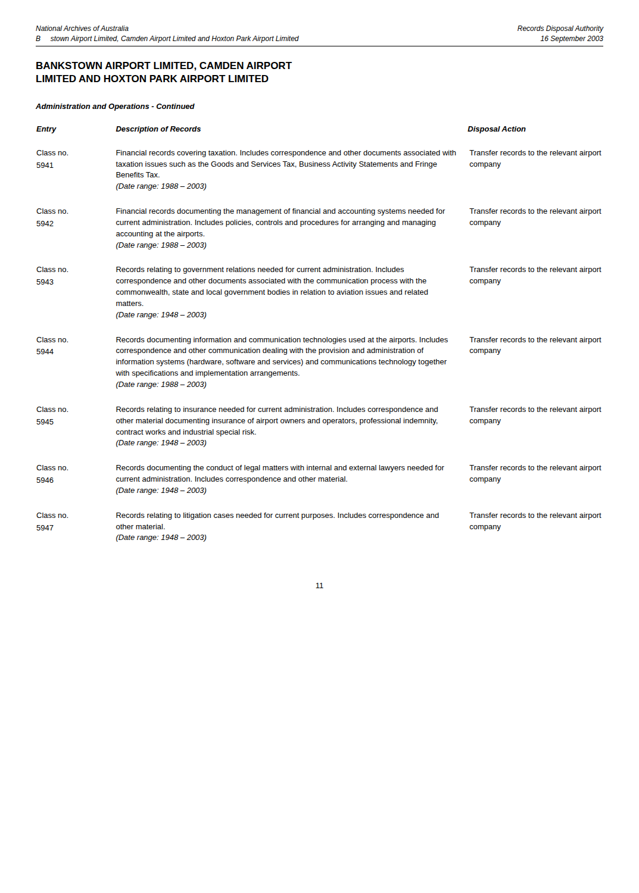National Archives of Australia Records Disposal Authority
B stown Airport Limited, Camden Airport Limited and Hoxton Park Airport Limited 16 September 2003
BANKSTOWN AIRPORT LIMITED, CAMDEN AIRPORT
LIMITED AND HOXTON PARK AIRPORT LIMITED
Administration and Operations - Continued
| Entry | Description of Records | Disposal Action |
| --- | --- | --- |
| Class no. 5941 | Financial records covering taxation. Includes correspondence and other documents associated with taxation issues such as the Goods and Services Tax, Business Activity Statements and Fringe Benefits Tax. (Date range: 1988 – 2003) | Transfer records to the relevant airport company |
| Class no. 5942 | Financial records documenting the management of financial and accounting systems needed for current administration. Includes policies, controls and procedures for arranging and managing accounting at the airports. (Date range: 1988 – 2003) | Transfer records to the relevant airport company |
| Class no. 5943 | Records relating to government relations needed for current administration. Includes correspondence and other documents associated with the communication process with the commonwealth, state and local government bodies in relation to aviation issues and related matters. (Date range: 1948 – 2003) | Transfer records to the relevant airport company |
| Class no. 5944 | Records documenting information and communication technologies used at the airports. Includes correspondence and other communication dealing with the provision and administration of information systems (hardware, software and services) and communications technology together with specifications and implementation arrangements. (Date range: 1988 – 2003) | Transfer records to the relevant airport company |
| Class no. 5945 | Records relating to insurance needed for current administration. Includes correspondence and other material documenting insurance of airport owners and operators, professional indemnity, contract works and industrial special risk. (Date range: 1948 – 2003) | Transfer records to the relevant airport company |
| Class no. 5946 | Records documenting the conduct of legal matters with internal and external lawyers needed for current administration. Includes correspondence and other material. (Date range: 1948 – 2003) | Transfer records to the relevant airport company |
| Class no. 5947 | Records relating to litigation cases needed for current purposes. Includes correspondence and other material. (Date range: 1948 – 2003) | Transfer records to the relevant airport company |
11